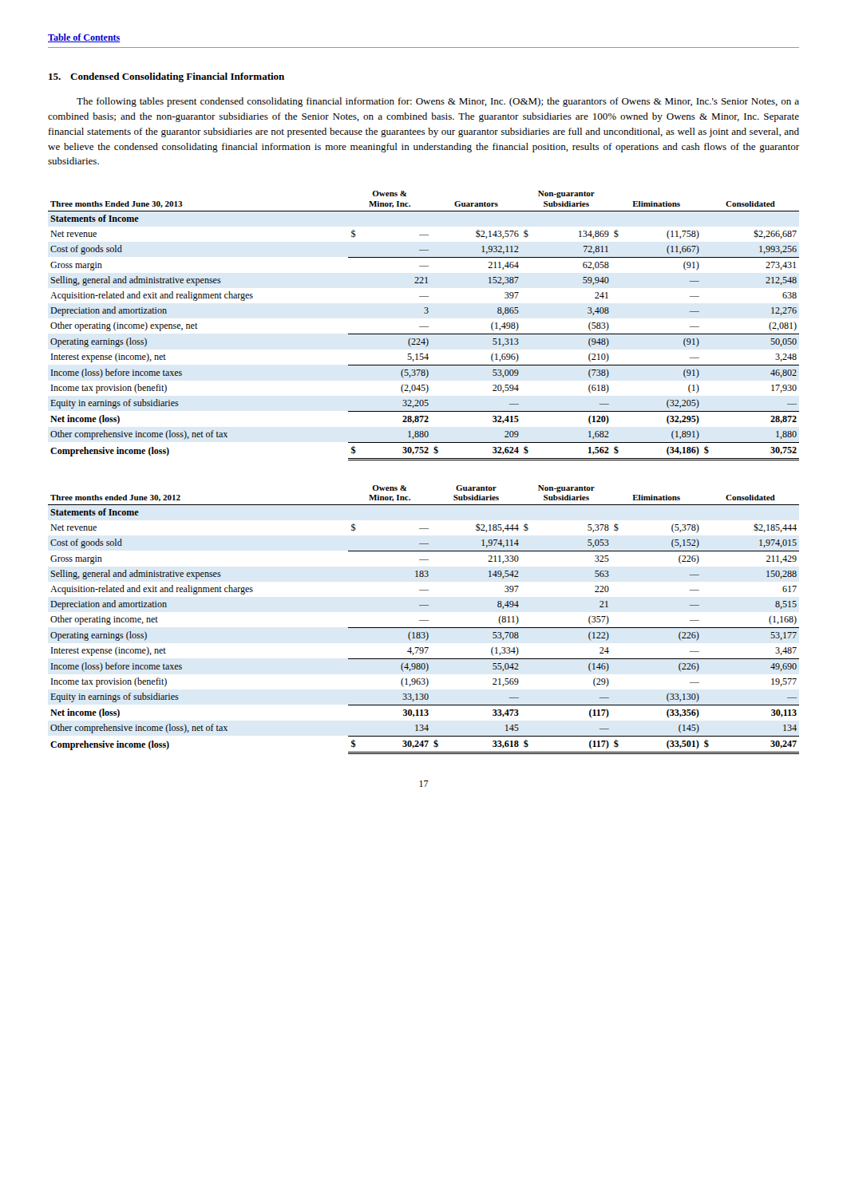Table of Contents
15. Condensed Consolidating Financial Information
The following tables present condensed consolidating financial information for: Owens & Minor, Inc. (O&M); the guarantors of Owens & Minor, Inc.'s Senior Notes, on a combined basis; and the non-guarantor subsidiaries of the Senior Notes, on a combined basis. The guarantor subsidiaries are 100% owned by Owens & Minor, Inc. Separate financial statements of the guarantor subsidiaries are not presented because the guarantees by our guarantor subsidiaries are full and unconditional, as well as joint and several, and we believe the condensed consolidating financial information is more meaningful in understanding the financial position, results of operations and cash flows of the guarantor subsidiaries.
| Three months Ended June 30, 2013 | Owens & Minor, Inc. | Guarantors | Non-guarantor Subsidiaries | Eliminations | Consolidated |
| --- | --- | --- | --- | --- | --- |
| Statements of Income |
| Net revenue | $ | — | | $2,143,576 | $ | 134,869 | $ | (11,758) | | $2,266,687 |
| Cost of goods sold | | — | | 1,932,112 | | 72,811 | | (11,667) | | 1,993,256 |
| Gross margin | | — | | 211,464 | | 62,058 | | (91) | | 273,431 |
| Selling, general and administrative expenses | | 221 | | 152,387 | | 59,940 | | — | | 212,548 |
| Acquisition-related and exit and realignment charges | | — | | 397 | | 241 | | — | | 638 |
| Depreciation and amortization | | 3 | | 8,865 | | 3,408 | | — | | 12,276 |
| Other operating (income) expense, net | | — | | (1,498) | | (583) | | — | | (2,081) |
| Operating earnings (loss) | | (224) | | 51,313 | | (948) | | (91) | | 50,050 |
| Interest expense (income), net | | 5,154 | | (1,696) | | (210) | | — | | 3,248 |
| Income (loss) before income taxes | | (5,378) | | 53,009 | | (738) | | (91) | | 46,802 |
| Income tax provision (benefit) | | (2,045) | | 20,594 | | (618) | | (1) | | 17,930 |
| Equity in earnings of subsidiaries | | 32,205 | | — | | — | | (32,205) | | — |
| Net income (loss) | | 28,872 | | 32,415 | | (120) | | (32,295) | | 28,872 |
| Other comprehensive income (loss), net of tax | | 1,880 | | 209 | | 1,682 | | (1,891) | | 1,880 |
| Comprehensive income (loss) | $ | 30,752 | $ | 32,624 | $ | 1,562 | $ | (34,186) | $ | 30,752 |
| Three months ended June 30, 2012 | Owens & Minor, Inc. | Guarantor Subsidiaries | Non-guarantor Subsidiaries | Eliminations | Consolidated |
| --- | --- | --- | --- | --- | --- |
| Statements of Income |
| Net revenue | $ | — | | $2,185,444 | $ | 5,378 | $ | (5,378) | | $2,185,444 |
| Cost of goods sold | | — | | 1,974,114 | | 5,053 | | (5,152) | | 1,974,015 |
| Gross margin | | — | | 211,330 | | 325 | | (226) | | 211,429 |
| Selling, general and administrative expenses | | 183 | | 149,542 | | 563 | | — | | 150,288 |
| Acquisition-related and exit and realignment charges | | — | | 397 | | 220 | | — | | 617 |
| Depreciation and amortization | | — | | 8,494 | | 21 | | — | | 8,515 |
| Other operating income, net | | — | | (811) | | (357) | | — | | (1,168) |
| Operating earnings (loss) | | (183) | | 53,708 | | (122) | | (226) | | 53,177 |
| Interest expense (income), net | | 4,797 | | (1,334) | | 24 | | — | | 3,487 |
| Income (loss) before income taxes | | (4,980) | | 55,042 | | (146) | | (226) | | 49,690 |
| Income tax provision (benefit) | | (1,963) | | 21,569 | | (29) | | — | | 19,577 |
| Equity in earnings of subsidiaries | | 33,130 | | — | | — | | (33,130) | | — |
| Net income (loss) | | 30,113 | | 33,473 | | (117) | | (33,356) | | 30,113 |
| Other comprehensive income (loss), net of tax | | 134 | | 145 | | — | | (145) | | 134 |
| Comprehensive income (loss) | $ | 30,247 | $ | 33,618 | $ | (117) | $ | (33,501) | $ | 30,247 |
17